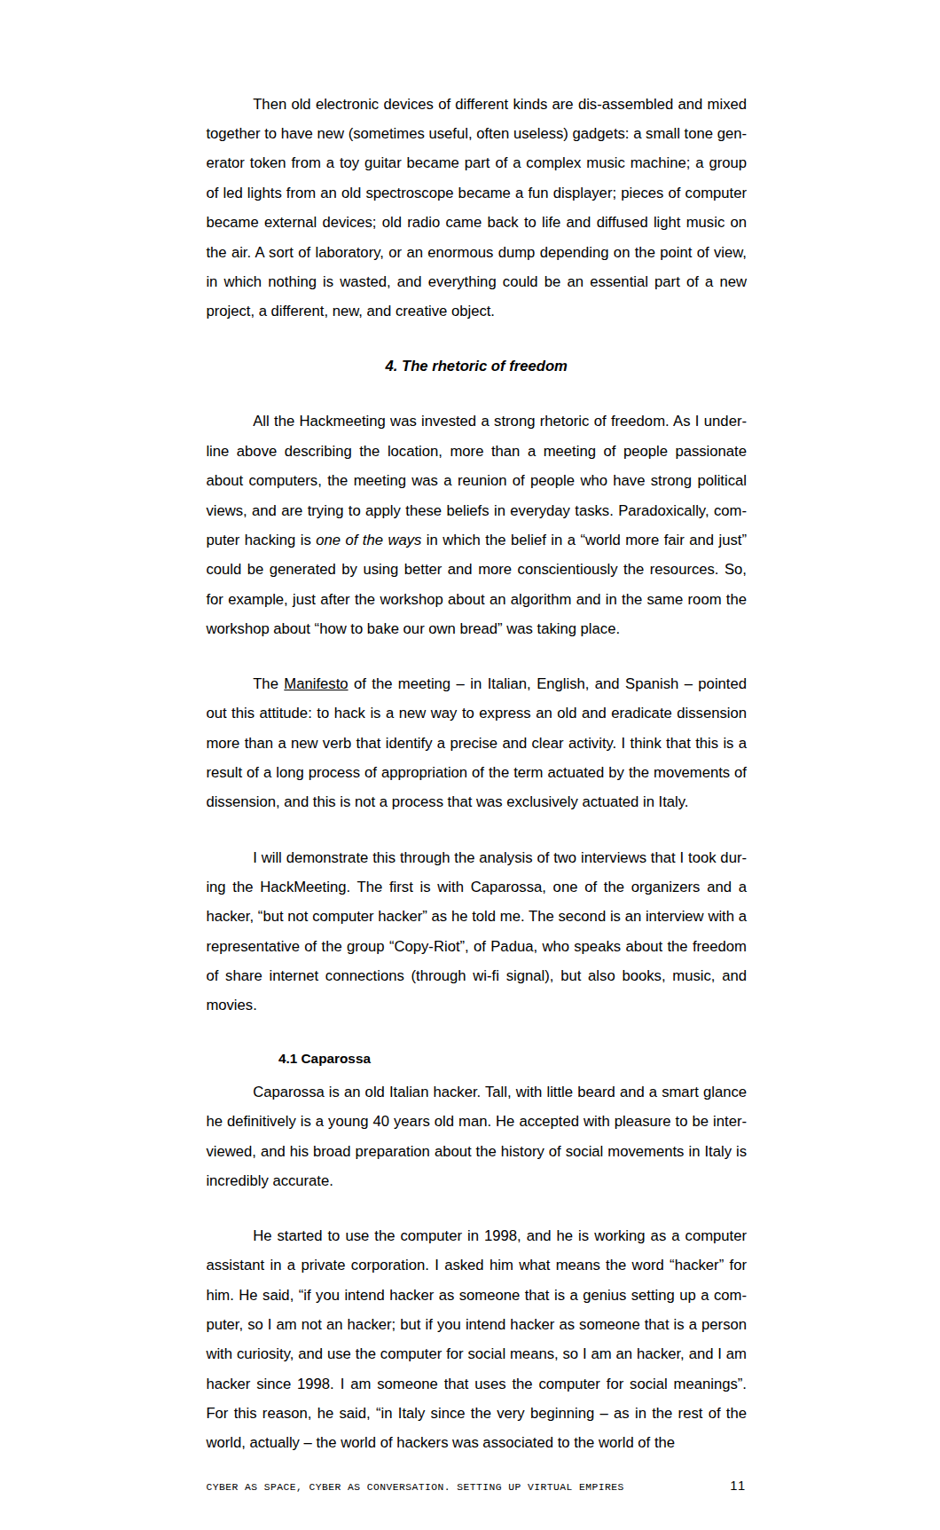Then old electronic devices of different kinds are dis-assembled and mixed together to have new (sometimes useful, often useless) gadgets: a small tone generator token from a toy guitar became part of a complex music machine; a group of led lights from an old spectroscope became a fun displayer; pieces of computer became external devices; old radio came back to life and diffused light music on the air. A sort of laboratory, or an enormous dump depending on the point of view, in which nothing is wasted, and everything could be an essential part of a new project, a different, new, and creative object.
4. The rhetoric of freedom
All the Hackmeeting was invested a strong rhetoric of freedom. As I underline above describing the location, more than a meeting of people passionate about computers, the meeting was a reunion of people who have strong political views, and are trying to apply these beliefs in everyday tasks. Paradoxically, computer hacking is one of the ways in which the belief in a “world more fair and just” could be generated by using better and more conscientiously the resources. So, for example, just after the workshop about an algorithm and in the same room the workshop about “how to bake our own bread” was taking place.
The Manifesto of the meeting – in Italian, English, and Spanish – pointed out this attitude: to hack is a new way to express an old and eradicate dissension more than a new verb that identify a precise and clear activity. I think that this is a result of a long process of appropriation of the term actuated by the movements of dissension, and this is not a process that was exclusively actuated in Italy.
I will demonstrate this through the analysis of two interviews that I took during the HackMeeting. The first is with Caparossa, one of the organizers and a hacker, “but not computer hacker” as he told me. The second is an interview with a representative of the group “Copy-Riot”, of Padua, who speaks about the freedom of share internet connections (through wi-fi signal), but also books, music, and movies.
4.1 Caparossa
Caparossa is an old Italian hacker. Tall, with little beard and a smart glance he definitively is a young 40 years old man. He accepted with pleasure to be interviewed, and his broad preparation about the history of social movements in Italy is incredibly accurate.
He started to use the computer in 1998, and he is working as a computer assistant in a private corporation. I asked him what means the word “hacker” for him. He said, “if you intend hacker as someone that is a genius setting up a computer, so I am not an hacker; but if you intend hacker as someone that is a person with curiosity, and use the computer for social means, so I am an hacker, and I am hacker since 1998. I am someone that uses the computer for social meanings”. For this reason, he said, “in Italy since the very beginning – as in the rest of the world, actually – the world of hackers was associated to the world of the
Cyber as space, cyber as conversation. Setting up virtual empires 11